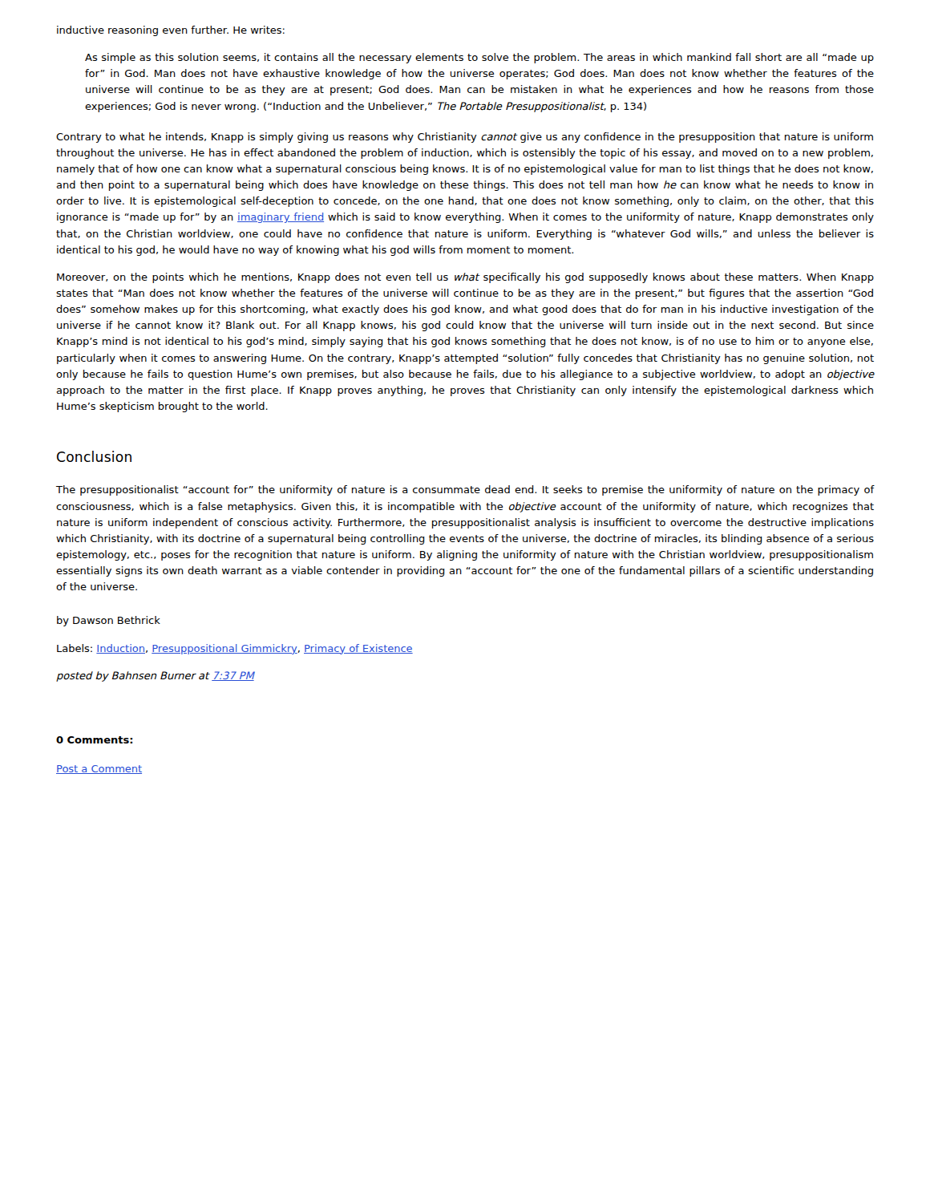inductive reasoning even further. He writes:
As simple as this solution seems, it contains all the necessary elements to solve the problem. The areas in which mankind fall short are all “made up for” in God. Man does not have exhaustive knowledge of how the universe operates; God does. Man does not know whether the features of the universe will continue to be as they are at present; God does. Man can be mistaken in what he experiences and how he reasons from those experiences; God is never wrong. (“Induction and the Unbeliever,” The Portable Presuppositionalist, p. 134)
Contrary to what he intends, Knapp is simply giving us reasons why Christianity cannot give us any confidence in the presupposition that nature is uniform throughout the universe. He has in effect abandoned the problem of induction, which is ostensibly the topic of his essay, and moved on to a new problem, namely that of how one can know what a supernatural conscious being knows. It is of no epistemological value for man to list things that he does not know, and then point to a supernatural being which does have knowledge on these things. This does not tell man how he can know what he needs to know in order to live. It is epistemological self-deception to concede, on the one hand, that one does not know something, only to claim, on the other, that this ignorance is “made up for” by an imaginary friend which is said to know everything. When it comes to the uniformity of nature, Knapp demonstrates only that, on the Christian worldview, one could have no confidence that nature is uniform. Everything is “whatever God wills,” and unless the believer is identical to his god, he would have no way of knowing what his god wills from moment to moment.
Moreover, on the points which he mentions, Knapp does not even tell us what specifically his god supposedly knows about these matters. When Knapp states that “Man does not know whether the features of the universe will continue to be as they are in the present,” but figures that the assertion “God does” somehow makes up for this shortcoming, what exactly does his god know, and what good does that do for man in his inductive investigation of the universe if he cannot know it? Blank out. For all Knapp knows, his god could know that the universe will turn inside out in the next second. But since Knapp’s mind is not identical to his god’s mind, simply saying that his god knows something that he does not know, is of no use to him or to anyone else, particularly when it comes to answering Hume. On the contrary, Knapp’s attempted “solution” fully concedes that Christianity has no genuine solution, not only because he fails to question Hume’s own premises, but also because he fails, due to his allegiance to a subjective worldview, to adopt an objective approach to the matter in the first place. If Knapp proves anything, he proves that Christianity can only intensify the epistemological darkness which Hume’s skepticism brought to the world.
Conclusion
The presuppositionalist “account for” the uniformity of nature is a consummate dead end. It seeks to premise the uniformity of nature on the primacy of consciousness, which is a false metaphysics. Given this, it is incompatible with the objective account of the uniformity of nature, which recognizes that nature is uniform independent of conscious activity. Furthermore, the presuppositionalist analysis is insufficient to overcome the destructive implications which Christianity, with its doctrine of a supernatural being controlling the events of the universe, the doctrine of miracles, its blinding absence of a serious epistemology, etc., poses for the recognition that nature is uniform. By aligning the uniformity of nature with the Christian worldview, presuppositionalism essentially signs its own death warrant as a viable contender in providing an “account for” the one of the fundamental pillars of a scientific understanding of the universe.
by Dawson Bethrick
Labels: Induction, Presuppositional Gimmickry, Primacy of Existence
posted by Bahnsen Burner at 7:37 PM
0 Comments:
Post a Comment